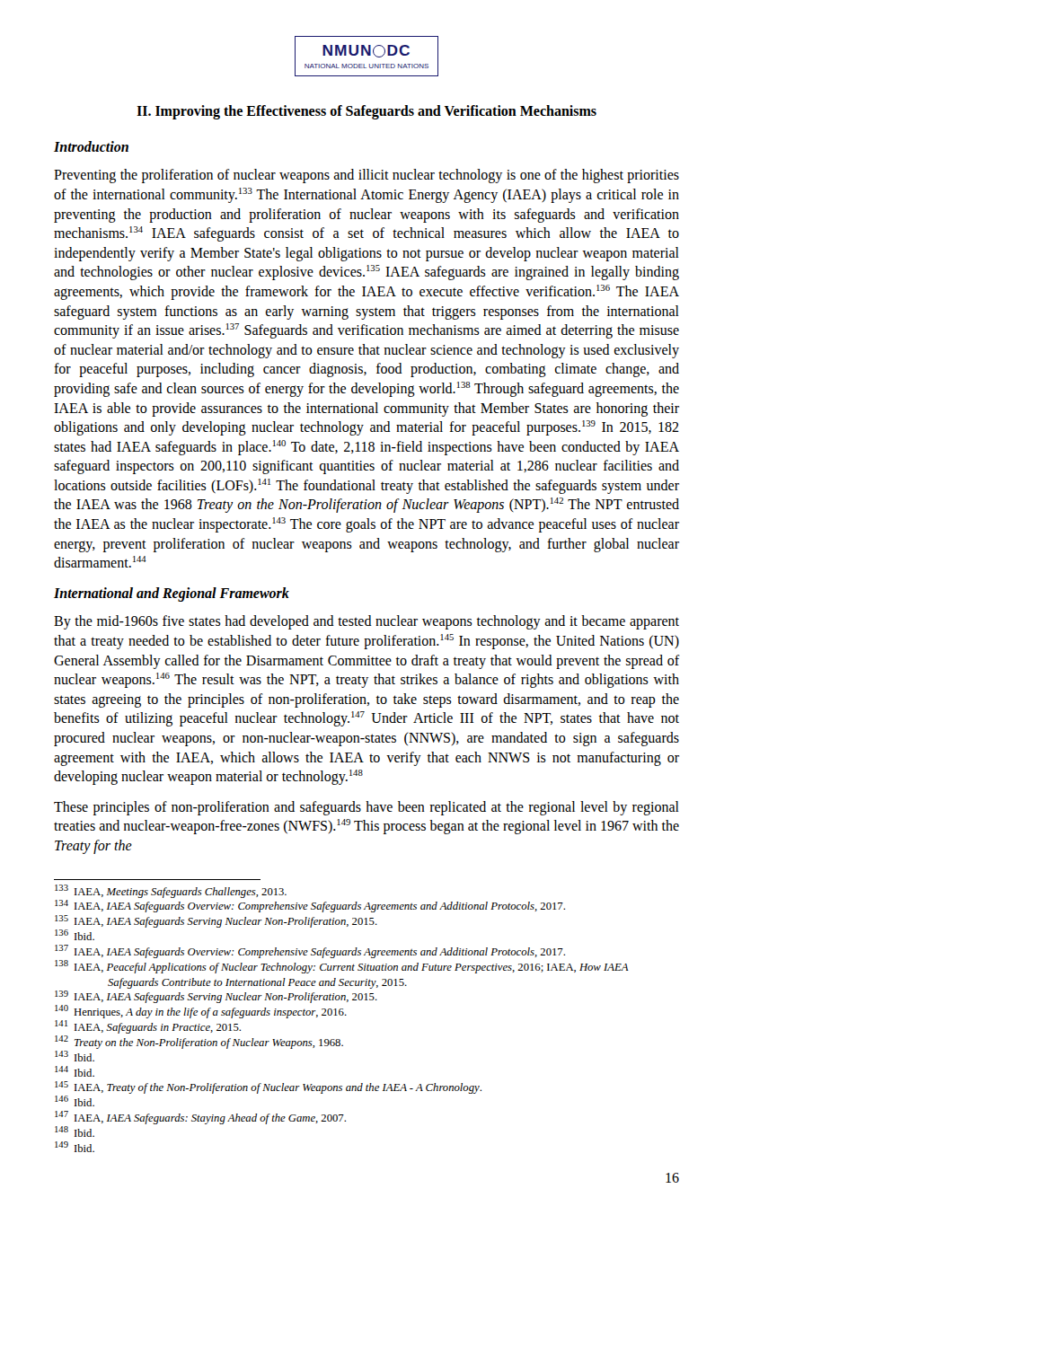NMUN DCNATIONAL MODEL UNITED NATIONS
II. Improving the Effectiveness of Safeguards and Verification Mechanisms
Introduction
Preventing the proliferation of nuclear weapons and illicit nuclear technology is one of the highest priorities of the international community.133 The International Atomic Energy Agency (IAEA) plays a critical role in preventing the production and proliferation of nuclear weapons with its safeguards and verification mechanisms.134 IAEA safeguards consist of a set of technical measures which allow the IAEA to independently verify a Member State's legal obligations to not pursue or develop nuclear weapon material and technologies or other nuclear explosive devices.135 IAEA safeguards are ingrained in legally binding agreements, which provide the framework for the IAEA to execute effective verification.136 The IAEA safeguard system functions as an early warning system that triggers responses from the international community if an issue arises.137 Safeguards and verification mechanisms are aimed at deterring the misuse of nuclear material and/or technology and to ensure that nuclear science and technology is used exclusively for peaceful purposes, including cancer diagnosis, food production, combating climate change, and providing safe and clean sources of energy for the developing world.138 Through safeguard agreements, the IAEA is able to provide assurances to the international community that Member States are honoring their obligations and only developing nuclear technology and material for peaceful purposes.139 In 2015, 182 states had IAEA safeguards in place.140 To date, 2,118 in-field inspections have been conducted by IAEA safeguard inspectors on 200,110 significant quantities of nuclear material at 1,286 nuclear facilities and locations outside facilities (LOFs).141 The foundational treaty that established the safeguards system under the IAEA was the 1968 Treaty on the Non-Proliferation of Nuclear Weapons (NPT).142 The NPT entrusted the IAEA as the nuclear inspectorate.143 The core goals of the NPT are to advance peaceful uses of nuclear energy, prevent proliferation of nuclear weapons and weapons technology, and further global nuclear disarmament.144
International and Regional Framework
By the mid-1960s five states had developed and tested nuclear weapons technology and it became apparent that a treaty needed to be established to deter future proliferation.145 In response, the United Nations (UN) General Assembly called for the Disarmament Committee to draft a treaty that would prevent the spread of nuclear weapons.146 The result was the NPT, a treaty that strikes a balance of rights and obligations with states agreeing to the principles of non-proliferation, to take steps toward disarmament, and to reap the benefits of utilizing peaceful nuclear technology.147 Under Article III of the NPT, states that have not procured nuclear weapons, or non-nuclear-weapon-states (NNWS), are mandated to sign a safeguards agreement with the IAEA, which allows the IAEA to verify that each NNWS is not manufacturing or developing nuclear weapon material or technology.148
These principles of non-proliferation and safeguards have been replicated at the regional level by regional treaties and nuclear-weapon-free-zones (NWFS).149 This process began at the regional level in 1967 with the Treaty for the
133 IAEA, Meetings Safeguards Challenges, 2013.
134 IAEA, IAEA Safeguards Overview: Comprehensive Safeguards Agreements and Additional Protocols, 2017.
135 IAEA, IAEA Safeguards Serving Nuclear Non-Proliferation, 2015.
136 Ibid.
137 IAEA, IAEA Safeguards Overview: Comprehensive Safeguards Agreements and Additional Protocols, 2017.
138 IAEA, Peaceful Applications of Nuclear Technology: Current Situation and Future Perspectives, 2016; IAEA, How IAEA
Safeguards Contribute to International Peace and Security, 2015.
139 IAEA, IAEA Safeguards Serving Nuclear Non-Proliferation, 2015.
140 Henriques, A day in the life of a safeguards inspector, 2016.
141 IAEA, Safeguards in Practice, 2015.
142 Treaty on the Non-Proliferation of Nuclear Weapons, 1968.
143 Ibid.
144 Ibid.
145 IAEA, Treaty of the Non-Proliferation of Nuclear Weapons and the IAEA - A Chronology.
146 Ibid.
147 IAEA, IAEA Safeguards: Staying Ahead of the Game, 2007.
148 Ibid.
149 Ibid.
16